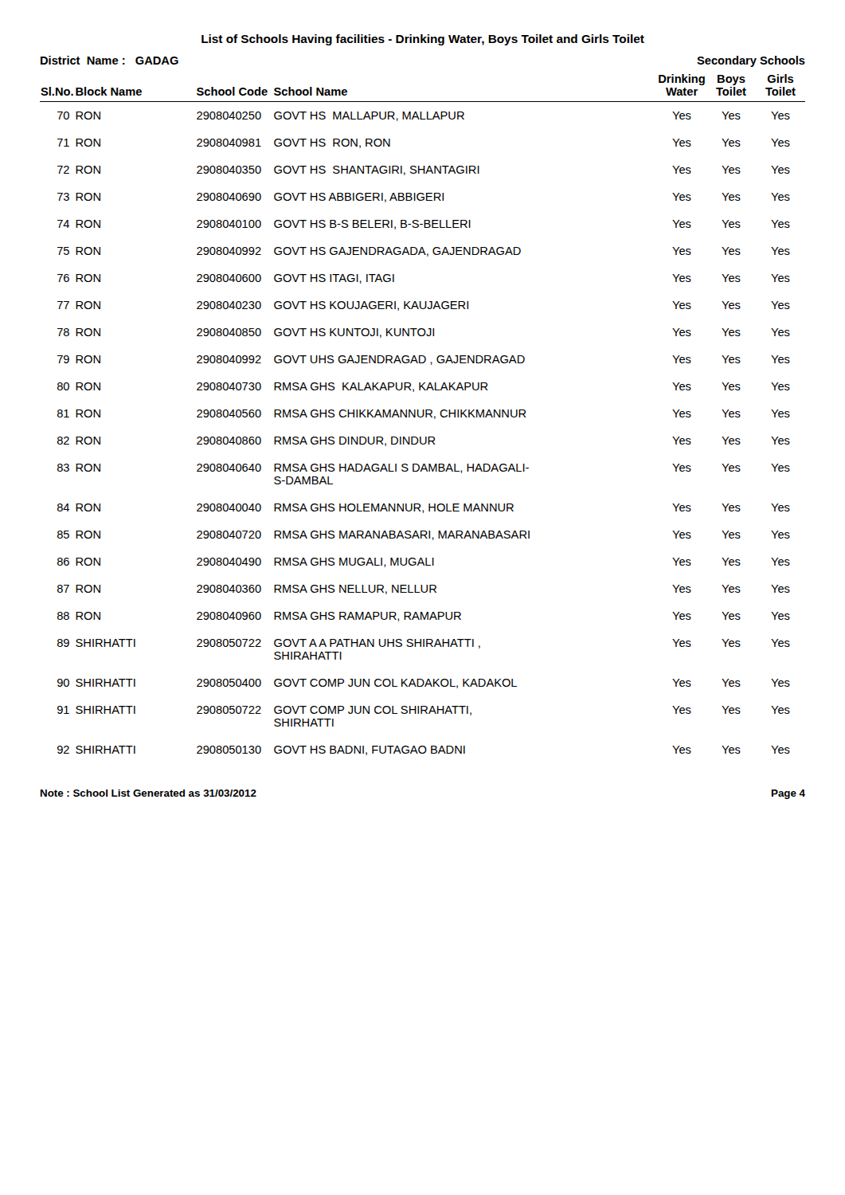List of Schools Having facilities - Drinking Water, Boys Toilet and Girls Toilet
District Name : GADAG
Secondary Schools
| Sl.No. | Block Name | School Code | School Name | Drinking Water | Boys Toilet | Girls Toilet |
| --- | --- | --- | --- | --- | --- | --- |
| 70 | RON | 2908040250 | GOVT HS MALLAPUR, MALLAPUR | Yes | Yes | Yes |
| 71 | RON | 2908040981 | GOVT HS RON, RON | Yes | Yes | Yes |
| 72 | RON | 2908040350 | GOVT HS SHANTAGIRI, SHANTAGIRI | Yes | Yes | Yes |
| 73 | RON | 2908040690 | GOVT HS ABBIGERI, ABBIGERI | Yes | Yes | Yes |
| 74 | RON | 2908040100 | GOVT HS B-S BELERI, B-S-BELLERI | Yes | Yes | Yes |
| 75 | RON | 2908040992 | GOVT HS GAJENDRAGADA, GAJENDRAGAD | Yes | Yes | Yes |
| 76 | RON | 2908040600 | GOVT HS ITAGI, ITAGI | Yes | Yes | Yes |
| 77 | RON | 2908040230 | GOVT HS KOUJAGERI, KAUJAGERI | Yes | Yes | Yes |
| 78 | RON | 2908040850 | GOVT HS KUNTOJI, KUNTOJI | Yes | Yes | Yes |
| 79 | RON | 2908040992 | GOVT UHS GAJENDRAGAD , GAJENDRAGAD | Yes | Yes | Yes |
| 80 | RON | 2908040730 | RMSA GHS KALAKAPUR, KALAKAPUR | Yes | Yes | Yes |
| 81 | RON | 2908040560 | RMSA GHS CHIKKAMANNUR, CHIKKMANNUR | Yes | Yes | Yes |
| 82 | RON | 2908040860 | RMSA GHS DINDUR, DINDUR | Yes | Yes | Yes |
| 83 | RON | 2908040640 | RMSA GHS HADAGALI S DAMBAL, HADAGALI- S-DAMBAL | Yes | Yes | Yes |
| 84 | RON | 2908040040 | RMSA GHS HOLEMANNUR, HOLE MANNUR | Yes | Yes | Yes |
| 85 | RON | 2908040720 | RMSA GHS MARANABASARI, MARANABASARI | Yes | Yes | Yes |
| 86 | RON | 2908040490 | RMSA GHS MUGALI, MUGALI | Yes | Yes | Yes |
| 87 | RON | 2908040360 | RMSA GHS NELLUR, NELLUR | Yes | Yes | Yes |
| 88 | RON | 2908040960 | RMSA GHS RAMAPUR, RAMAPUR | Yes | Yes | Yes |
| 89 | SHIRHATTI | 2908050722 | GOVT A A PATHAN UHS SHIRAHATTI , SHIRAHATTI | Yes | Yes | Yes |
| 90 | SHIRHATTI | 2908050400 | GOVT COMP JUN COL KADAKOL, KADAKOL | Yes | Yes | Yes |
| 91 | SHIRHATTI | 2908050722 | GOVT COMP JUN COL SHIRAHATTI, SHIRHATTI | Yes | Yes | Yes |
| 92 | SHIRHATTI | 2908050130 | GOVT HS BADNI, FUTAGAO BADNI | Yes | Yes | Yes |
Note : School List Generated as 31/03/2012
Page 4